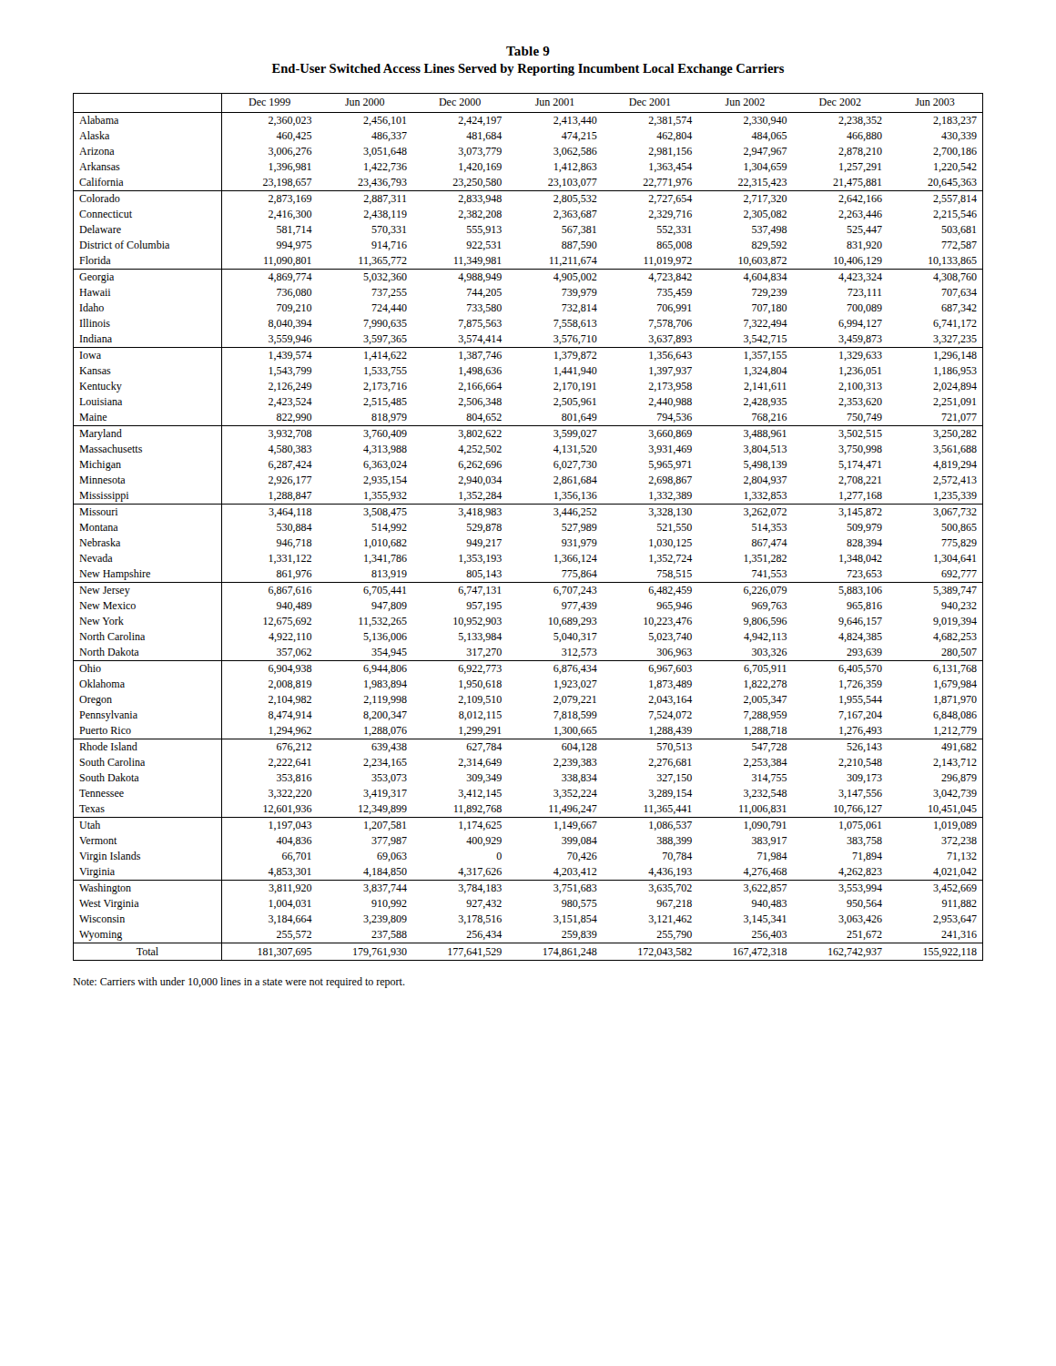Table 9
End-User Switched Access Lines Served by Reporting Incumbent Local Exchange Carriers
| | Dec 1999 | Jun 2000 | Dec 2000 | Jun 2001 | Dec 2001 | Jun 2002 | Dec 2002 | Jun 2003 |
| --- | --- | --- | --- | --- | --- | --- | --- | --- |
| Alabama | 2,360,023 | 2,456,101 | 2,424,197 | 2,413,440 | 2,381,574 | 2,330,940 | 2,238,352 | 2,183,237 |
| Alaska | 460,425 | 486,337 | 481,684 | 474,215 | 462,804 | 484,065 | 466,880 | 430,339 |
| Arizona | 3,006,276 | 3,051,648 | 3,073,779 | 3,062,586 | 2,981,156 | 2,947,967 | 2,878,210 | 2,700,186 |
| Arkansas | 1,396,981 | 1,422,736 | 1,420,169 | 1,412,863 | 1,363,454 | 1,304,659 | 1,257,291 | 1,220,542 |
| California | 23,198,657 | 23,436,793 | 23,250,580 | 23,103,077 | 22,771,976 | 22,315,423 | 21,475,881 | 20,645,363 |
| Colorado | 2,873,169 | 2,887,311 | 2,833,948 | 2,805,532 | 2,727,654 | 2,717,320 | 2,642,166 | 2,557,814 |
| Connecticut | 2,416,300 | 2,438,119 | 2,382,208 | 2,363,687 | 2,329,716 | 2,305,082 | 2,263,446 | 2,215,546 |
| Delaware | 581,714 | 570,331 | 555,913 | 567,381 | 552,331 | 537,498 | 525,447 | 503,681 |
| District of Columbia | 994,975 | 914,716 | 922,531 | 887,590 | 865,008 | 829,592 | 831,920 | 772,587 |
| Florida | 11,090,801 | 11,365,772 | 11,349,981 | 11,211,674 | 11,019,972 | 10,603,872 | 10,406,129 | 10,133,865 |
| Georgia | 4,869,774 | 5,032,360 | 4,988,949 | 4,905,002 | 4,723,842 | 4,604,834 | 4,423,324 | 4,308,760 |
| Hawaii | 736,080 | 737,255 | 744,205 | 739,979 | 735,459 | 729,239 | 723,111 | 707,634 |
| Idaho | 709,210 | 724,440 | 733,580 | 732,814 | 706,991 | 707,180 | 700,089 | 687,342 |
| Illinois | 8,040,394 | 7,990,635 | 7,875,563 | 7,558,613 | 7,578,706 | 7,322,494 | 6,994,127 | 6,741,172 |
| Indiana | 3,559,946 | 3,597,365 | 3,574,414 | 3,576,710 | 3,637,893 | 3,542,715 | 3,459,873 | 3,327,235 |
| Iowa | 1,439,574 | 1,414,622 | 1,387,746 | 1,379,872 | 1,356,643 | 1,357,155 | 1,329,633 | 1,296,148 |
| Kansas | 1,543,799 | 1,533,755 | 1,498,636 | 1,441,940 | 1,397,937 | 1,324,804 | 1,236,051 | 1,186,953 |
| Kentucky | 2,126,249 | 2,173,716 | 2,166,664 | 2,170,191 | 2,173,958 | 2,141,611 | 2,100,313 | 2,024,894 |
| Louisiana | 2,423,524 | 2,515,485 | 2,506,348 | 2,505,961 | 2,440,988 | 2,428,935 | 2,353,620 | 2,251,091 |
| Maine | 822,990 | 818,979 | 804,652 | 801,649 | 794,536 | 768,216 | 750,749 | 721,077 |
| Maryland | 3,932,708 | 3,760,409 | 3,802,622 | 3,599,027 | 3,660,869 | 3,488,961 | 3,502,515 | 3,250,282 |
| Massachusetts | 4,580,383 | 4,313,988 | 4,252,502 | 4,131,520 | 3,931,469 | 3,804,513 | 3,750,998 | 3,561,688 |
| Michigan | 6,287,424 | 6,363,024 | 6,262,696 | 6,027,730 | 5,965,971 | 5,498,139 | 5,174,471 | 4,819,294 |
| Minnesota | 2,926,177 | 2,935,154 | 2,940,034 | 2,861,684 | 2,698,867 | 2,804,937 | 2,708,221 | 2,572,413 |
| Mississippi | 1,288,847 | 1,355,932 | 1,352,284 | 1,356,136 | 1,332,389 | 1,332,853 | 1,277,168 | 1,235,339 |
| Missouri | 3,464,118 | 3,508,475 | 3,418,983 | 3,446,252 | 3,328,130 | 3,262,072 | 3,145,872 | 3,067,732 |
| Montana | 530,884 | 514,992 | 529,878 | 527,989 | 521,550 | 514,353 | 509,979 | 500,865 |
| Nebraska | 946,718 | 1,010,682 | 949,217 | 931,979 | 1,030,125 | 867,474 | 828,394 | 775,829 |
| Nevada | 1,331,122 | 1,341,786 | 1,353,193 | 1,366,124 | 1,352,724 | 1,351,282 | 1,348,042 | 1,304,641 |
| New Hampshire | 861,976 | 813,919 | 805,143 | 775,864 | 758,515 | 741,553 | 723,653 | 692,777 |
| New Jersey | 6,867,616 | 6,705,441 | 6,747,131 | 6,707,243 | 6,482,459 | 6,226,079 | 5,883,106 | 5,389,747 |
| New Mexico | 940,489 | 947,809 | 957,195 | 977,439 | 965,946 | 969,763 | 965,816 | 940,232 |
| New York | 12,675,692 | 11,532,265 | 10,952,903 | 10,689,293 | 10,223,476 | 9,806,596 | 9,646,157 | 9,019,394 |
| North Carolina | 4,922,110 | 5,136,006 | 5,133,984 | 5,040,317 | 5,023,740 | 4,942,113 | 4,824,385 | 4,682,253 |
| North Dakota | 357,062 | 354,945 | 317,270 | 312,573 | 306,963 | 303,326 | 293,639 | 280,507 |
| Ohio | 6,904,938 | 6,944,806 | 6,922,773 | 6,876,434 | 6,967,603 | 6,705,911 | 6,405,570 | 6,131,768 |
| Oklahoma | 2,008,819 | 1,983,894 | 1,950,618 | 1,923,027 | 1,873,489 | 1,822,278 | 1,726,359 | 1,679,984 |
| Oregon | 2,104,982 | 2,119,998 | 2,109,510 | 2,079,221 | 2,043,164 | 2,005,347 | 1,955,544 | 1,871,970 |
| Pennsylvania | 8,474,914 | 8,200,347 | 8,012,115 | 7,818,599 | 7,524,072 | 7,288,959 | 7,167,204 | 6,848,086 |
| Puerto Rico | 1,294,962 | 1,288,076 | 1,299,291 | 1,300,665 | 1,288,439 | 1,288,718 | 1,276,493 | 1,212,779 |
| Rhode Island | 676,212 | 639,438 | 627,784 | 604,128 | 570,513 | 547,728 | 526,143 | 491,682 |
| South Carolina | 2,222,641 | 2,234,165 | 2,314,649 | 2,239,383 | 2,276,681 | 2,253,384 | 2,210,548 | 2,143,712 |
| South Dakota | 353,816 | 353,073 | 309,349 | 338,834 | 327,150 | 314,755 | 309,173 | 296,879 |
| Tennessee | 3,322,220 | 3,419,317 | 3,412,145 | 3,352,224 | 3,289,154 | 3,232,548 | 3,147,556 | 3,042,739 |
| Texas | 12,601,936 | 12,349,899 | 11,892,768 | 11,496,247 | 11,365,441 | 11,006,831 | 10,766,127 | 10,451,045 |
| Utah | 1,197,043 | 1,207,581 | 1,174,625 | 1,149,667 | 1,086,537 | 1,090,791 | 1,075,061 | 1,019,089 |
| Vermont | 404,836 | 377,987 | 400,929 | 399,084 | 388,399 | 383,917 | 383,758 | 372,238 |
| Virgin Islands | 66,701 | 69,063 | 0 | 70,426 | 70,784 | 71,984 | 71,894 | 71,132 |
| Virginia | 4,853,301 | 4,184,850 | 4,317,626 | 4,203,412 | 4,436,193 | 4,276,468 | 4,262,823 | 4,021,042 |
| Washington | 3,811,920 | 3,837,744 | 3,784,183 | 3,751,683 | 3,635,702 | 3,622,857 | 3,553,994 | 3,452,669 |
| West Virginia | 1,004,031 | 910,992 | 927,432 | 980,575 | 967,218 | 940,483 | 950,564 | 911,882 |
| Wisconsin | 3,184,664 | 3,239,809 | 3,178,516 | 3,151,854 | 3,121,462 | 3,145,341 | 3,063,426 | 2,953,647 |
| Wyoming | 255,572 | 237,588 | 256,434 | 259,839 | 255,790 | 256,403 | 251,672 | 241,316 |
| Total | 181,307,695 | 179,761,930 | 177,641,529 | 174,861,248 | 172,043,582 | 167,472,318 | 162,742,937 | 155,922,118 |
Note: Carriers with under 10,000 lines in a state were not required to report.